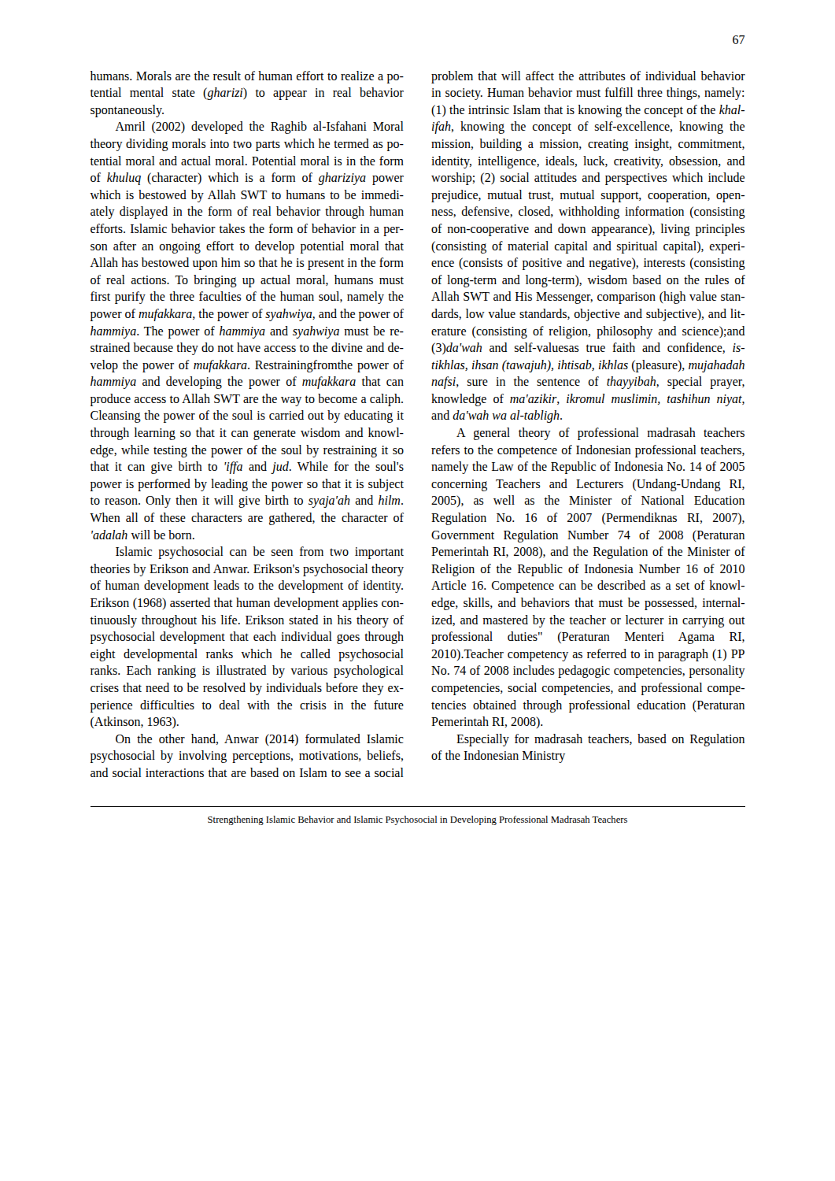67
humans. Morals are the result of human effort to realize a potential mental state (gharizi) to appear in real behavior spontaneously.
Amril (2002) developed the Raghib al-Isfahani Moral theory dividing morals into two parts which he termed as potential moral and actual moral. Potential moral is in the form of khuluq (character) which is a form of ghariziya power which is bestowed by Allah SWT to humans to be immediately displayed in the form of real behavior through human efforts. Islamic behavior takes the form of behavior in a person after an ongoing effort to develop potential moral that Allah has bestowed upon him so that he is present in the form of real actions. To bringing up actual moral, humans must first purify the three faculties of the human soul, namely the power of mufakkara, the power of syahwiya, and the power of hammiya. The power of hammiya and syahwiya must be restrained because they do not have access to the divine and develop the power of mufakkara. Restrainingfromthe power of hammiya and developing the power of mufakkara that can produce access to Allah SWT are the way to become a caliph. Cleansing the power of the soul is carried out by educating it through learning so that it can generate wisdom and knowledge, while testing the power of the soul by restraining it so that it can give birth to 'iffa and jud. While for the soul's power is performed by leading the power so that it is subject to reason. Only then it will give birth to syaja'ah and hilm. When all of these characters are gathered, the character of 'adalah will be born.
Islamic psychosocial can be seen from two important theories by Erikson and Anwar. Erikson's psychosocial theory of human development leads to the development of identity. Erikson (1968) asserted that human development applies continuously throughout his life. Erikson stated in his theory of psychosocial development that each individual goes through eight developmental ranks which he called psychosocial ranks. Each ranking is illustrated by various psychological crises that need to be resolved by individuals before they experience difficulties to deal with the crisis in the future (Atkinson, 1963).
On the other hand, Anwar (2014) formulated Islamic psychosocial by involving perceptions, motivations, beliefs, and social interactions that are based on Islam to see a social problem that will affect the attributes of individual behavior in society. Human behavior must fulfill three things, namely: (1) the intrinsic Islam that is knowing the concept of the khalifah, knowing the concept of self-excellence, knowing the mission, building a mission, creating insight, commitment, identity, intelligence, ideals, luck, creativity, obsession, and worship; (2) social attitudes and perspectives which include prejudice, mutual trust, mutual support, cooperation, openness, defensive, closed, withholding information (consisting of non-cooperative and down appearance), living principles (consisting of material capital and spiritual capital), experience (consists of positive and negative), interests (consisting of long-term and long-term), wisdom based on the rules of Allah SWT and His Messenger, comparison (high value standards, low value standards, objective and subjective), and literature (consisting of religion, philosophy and science);and (3)da'wah and self-valuesas true faith and confidence, istikhlas, ihsan (tawajuh), ihtisab, ikhlas (pleasure), mujahadah nafsi, sure in the sentence of thayyibah, special prayer, knowledge of ma'azikir, ikromul muslimin, tashihun niyat, and da'wah wa al-tabligh.
A general theory of professional madrasah teachers refers to the competence of Indonesian professional teachers, namely the Law of the Republic of Indonesia No. 14 of 2005 concerning Teachers and Lecturers (Undang-Undang RI, 2005), as well as the Minister of National Education Regulation No. 16 of 2007 (Permendiknas RI, 2007), Government Regulation Number 74 of 2008 (Peraturan Pemerintah RI, 2008), and the Regulation of the Minister of Religion of the Republic of Indonesia Number 16 of 2010 Article 16. Competence can be described as a set of knowledge, skills, and behaviors that must be possessed, internalized, and mastered by the teacher or lecturer in carrying out professional duties" (Peraturan Menteri Agama RI, 2010).Teacher competency as referred to in paragraph (1) PP No. 74 of 2008 includes pedagogic competencies, personality competencies, social competencies, and professional competencies obtained through professional education (Peraturan Pemerintah RI, 2008).
Especially for madrasah teachers, based on Regulation of the Indonesian Ministry
Strengthening Islamic Behavior and Islamic Psychosocial in Developing Professional Madrasah Teachers